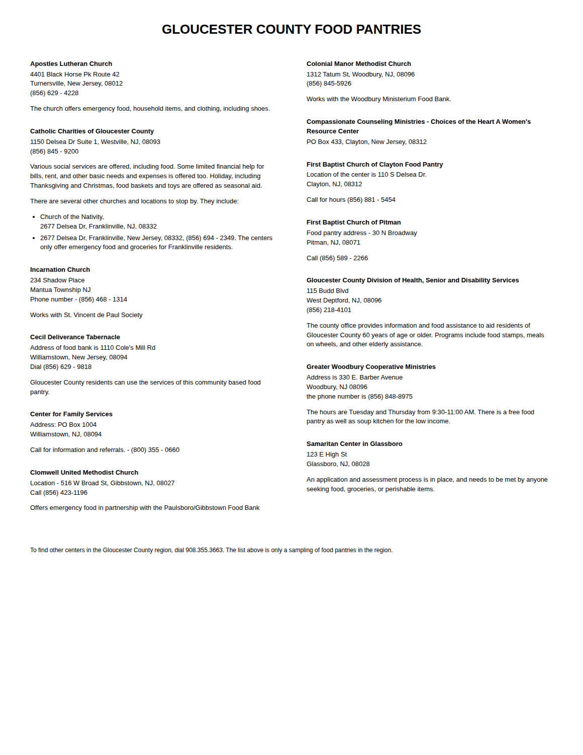GLOUCESTER COUNTY FOOD PANTRIES
Apostles Lutheran Church
4401 Black Horse Pk Route 42
Turnersville, New Jersey, 08012
(856) 629 - 4228
The church offers emergency food, household items, and clothing, including shoes.
Catholic Charities of Gloucester County
1150 Delsea Dr Suite 1, Westville, NJ, 08093
(856) 845 - 9200
Various social services are offered, including food. Some limited financial help for bills, rent, and other basic needs and expenses is offered too. Holiday, including Thanksgiving and Christmas, food baskets and toys are offered as seasonal aid.
There are several other churches and locations to stop by. They include:
Church of the Nativity,
2677 Delsea Dr, Franklinville, NJ, 08332
2677 Delsea Dr, Franklinville, New Jersey, 08332, (856) 694 - 2349. The centers only offer emergency food and groceries for Franklinville residents.
Incarnation Church
234 Shadow Place
Mantua Township NJ
Phone number - (856) 468 - 1314
Works with St. Vincent de Paul Society
Cecil Deliverance Tabernacle
Address of food bank is 1110 Cole's Mill Rd
Williamstown, New Jersey, 08094
Dial (856) 629 - 9818
Gloucester County residents can use the services of this community based food pantry.
Center for Family Services
Address: PO Box 1004
Williamstown, NJ, 08094
Call for information and referrals. - (800) 355 - 0660
Clomwell United Methodist Church
Location - 516 W Broad St, Gibbstown, NJ, 08027
Call (856) 423-1196
Offers emergency food in partnership with the Paulsboro/Gibbstown Food Bank
Colonial Manor Methodist Church
1312 Tatum St, Woodbury, NJ, 08096
(856) 845-5926
Works with the Woodbury Ministerium Food Bank.
Compassionate Counseling Ministries - Choices of the Heart A Women's Resource Center
PO Box 433, Clayton, New Jersey, 08312
First Baptist Church of Clayton Food Pantry
Location of the center is 110 S Delsea Dr.
Clayton, NJ, 08312
Call for hours (856) 881 - 5454
First Baptist Church of Pitman
Food pantry address - 30 N Broadway
Pitman, NJ, 08071
Call (856) 589 - 2266
Gloucester County Division of Health, Senior and Disability Services
115 Budd Blvd
West Deptford, NJ, 08096
(856) 218-4101
The county office provides information and food assistance to aid residents of Gloucester County 60 years of age or older. Programs include food stamps, meals on wheels, and other elderly assistance.
Greater Woodbury Cooperative Ministries
Address is 330 E. Barber Avenue
Woodbury, NJ 08096
the phone number is (856) 848-8975
The hours are Tuesday and Thursday from 9:30-11:00 AM. There is a free food pantry as well as soup kitchen for the low income.
Samaritan Center in Glassboro
123 E High St
Glassboro, NJ, 08028
An application and assessment process is in place, and needs to be met by anyone seeking food, groceries, or perishable items.
To find other centers in the Gloucester County region, dial 908.355.3663. The list above is only a sampling of food pantries in the region.